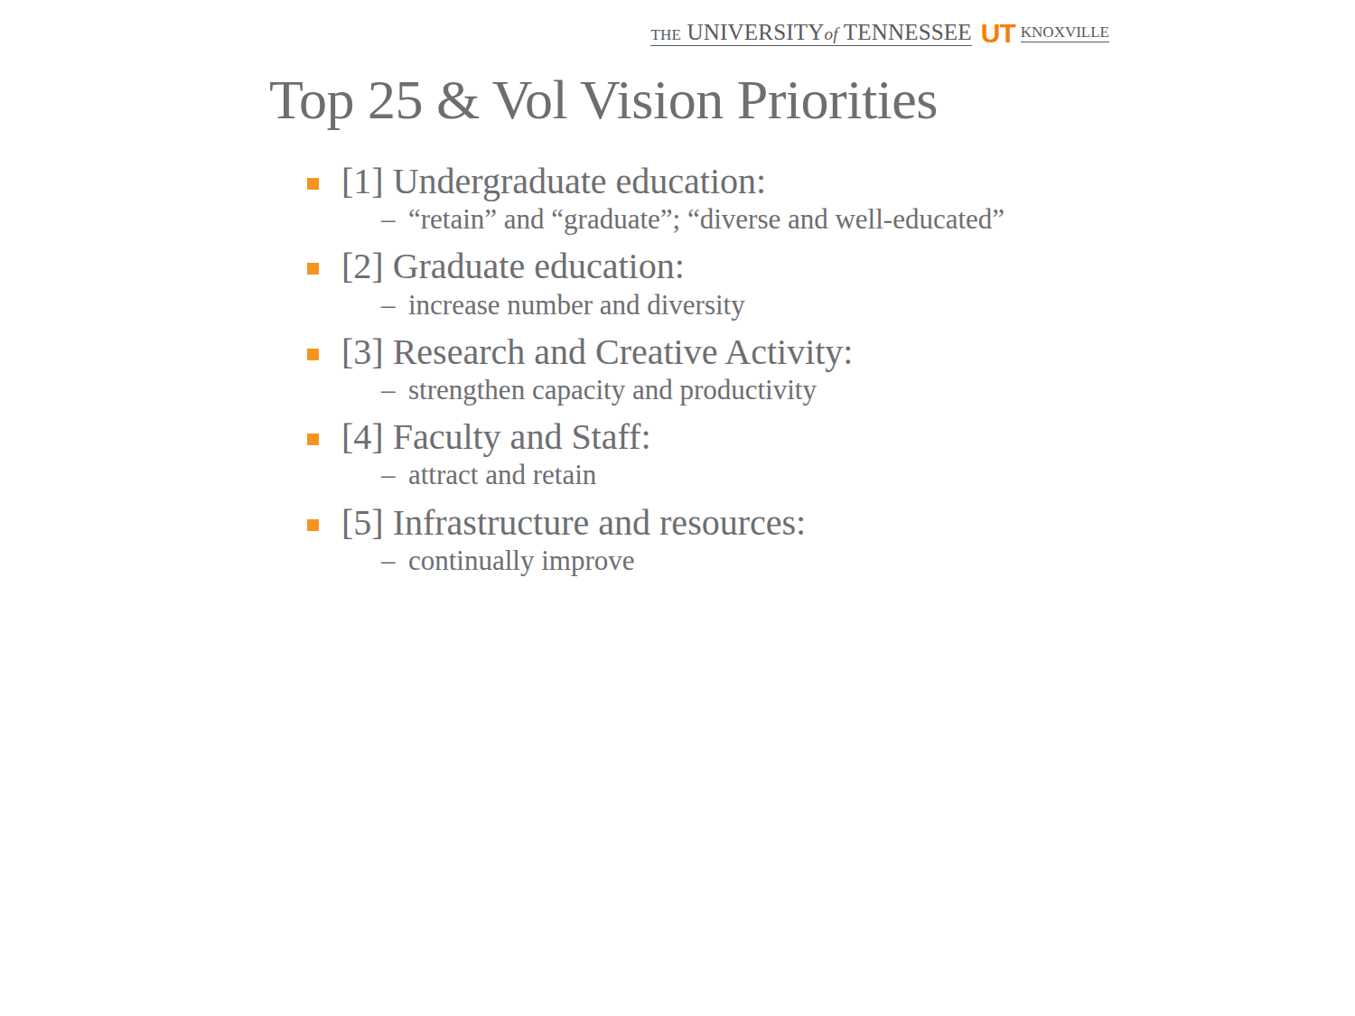THE UNIVERSITYof TENNESSEE UT KNOXVILLE
Top 25 & Vol Vision Priorities
[1] Undergraduate education:
“retain” and “graduate”; “diverse and well-educated”
[2] Graduate education:
increase number and diversity
[3] Research and Creative Activity:
strengthen capacity and productivity
[4] Faculty and Staff:
attract and retain
[5] Infrastructure and resources:
continually improve